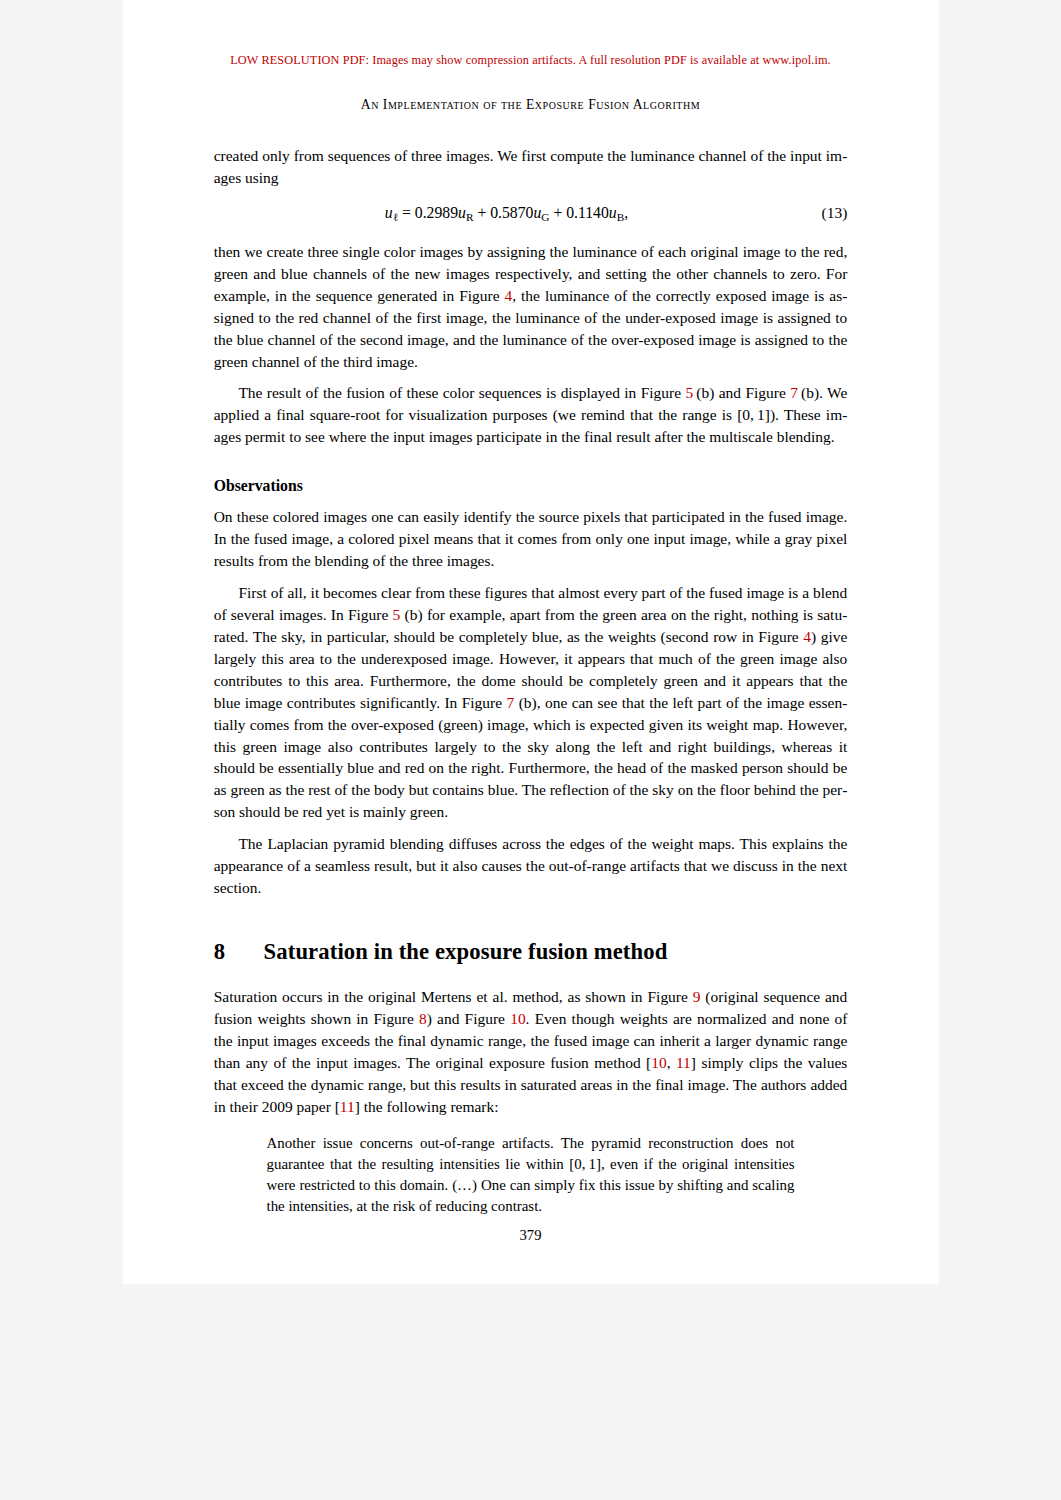LOW RESOLUTION PDF: Images may show compression artifacts. A full resolution PDF is available at www.ipol.im.
An Implementation of the Exposure Fusion Algorithm
created only from sequences of three images. We first compute the luminance channel of the input images using
uℓ = 0.2989uR + 0.5870uG + 0.1140uB,
(13)
then we create three single color images by assigning the luminance of each original image to the red, green and blue channels of the new images respectively, and setting the other channels to zero. For example, in the sequence generated in Figure 4, the luminance of the correctly exposed image is assigned to the red channel of the first image, the luminance of the under-exposed image is assigned to the blue channel of the second image, and the luminance of the over-exposed image is assigned to the green channel of the third image.
The result of the fusion of these color sequences is displayed in Figure 5 (b) and Figure 7 (b). We applied a final square-root for visualization purposes (we remind that the range is [0, 1]). These images permit to see where the input images participate in the final result after the multiscale blending.
Observations
On these colored images one can easily identify the source pixels that participated in the fused image. In the fused image, a colored pixel means that it comes from only one input image, while a gray pixel results from the blending of the three images.
First of all, it becomes clear from these figures that almost every part of the fused image is a blend of several images. In Figure 5 (b) for example, apart from the green area on the right, nothing is saturated. The sky, in particular, should be completely blue, as the weights (second row in Figure 4) give largely this area to the underexposed image. However, it appears that much of the green image also contributes to this area. Furthermore, the dome should be completely green and it appears that the blue image contributes significantly. In Figure 7 (b), one can see that the left part of the image essentially comes from the over-exposed (green) image, which is expected given its weight map. However, this green image also contributes largely to the sky along the left and right buildings, whereas it should be essentially blue and red on the right. Furthermore, the head of the masked person should be as green as the rest of the body but contains blue. The reflection of the sky on the floor behind the person should be red yet is mainly green.
The Laplacian pyramid blending diffuses across the edges of the weight maps. This explains the appearance of a seamless result, but it also causes the out-of-range artifacts that we discuss in the next section.
8 Saturation in the exposure fusion method
Saturation occurs in the original Mertens et al. method, as shown in Figure 9 (original sequence and fusion weights shown in Figure 8) and Figure 10. Even though weights are normalized and none of the input images exceeds the final dynamic range, the fused image can inherit a larger dynamic range than any of the input images. The original exposure fusion method [10, 11] simply clips the values that exceed the dynamic range, but this results in saturated areas in the final image. The authors added in their 2009 paper [11] the following remark:
Another issue concerns out-of-range artifacts. The pyramid reconstruction does not guarantee that the resulting intensities lie within [0, 1], even if the original intensities were restricted to this domain. (…) One can simply fix this issue by shifting and scaling the intensities, at the risk of reducing contrast.
379